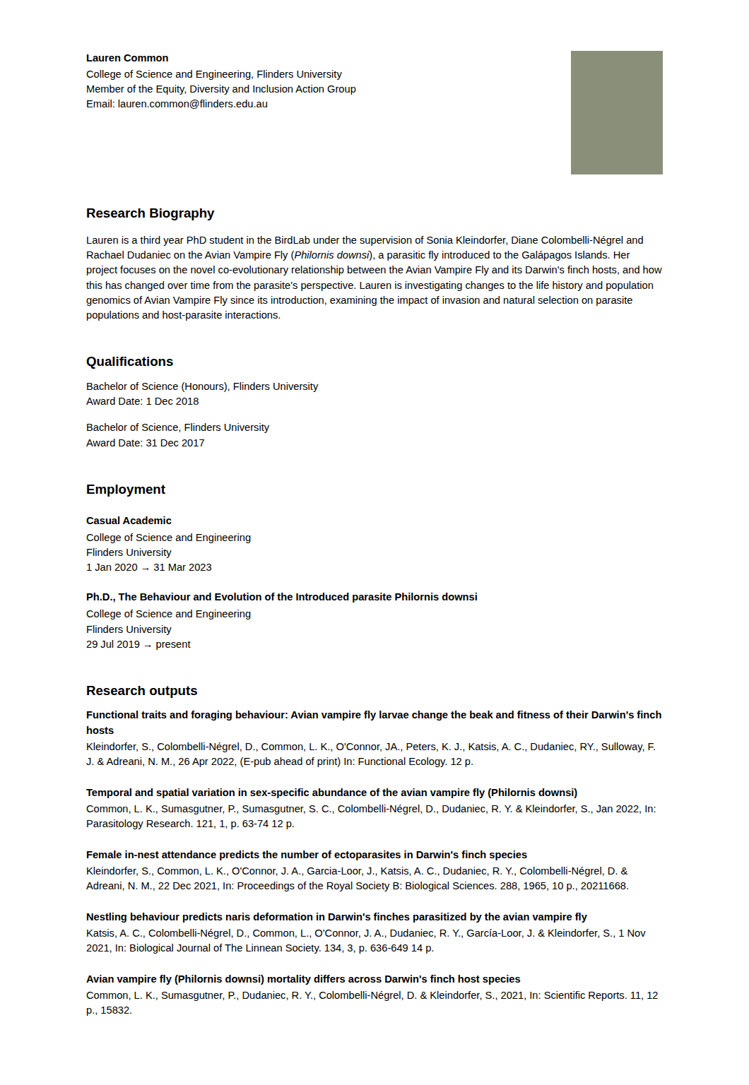Lauren Common
College of Science and Engineering, Flinders University
Member of the Equity, Diversity and Inclusion Action Group
Email: lauren.common@flinders.edu.au
Research Biography
Lauren is a third year PhD student in the BirdLab under the supervision of Sonia Kleindorfer, Diane Colombelli-Négrel and Rachael Dudaniec on the Avian Vampire Fly (Philornis downsi), a parasitic fly introduced to the Galápagos Islands. Her project focuses on the novel co-evolutionary relationship between the Avian Vampire Fly and its Darwin's finch hosts, and how this has changed over time from the parasite's perspective. Lauren is investigating changes to the life history and population genomics of Avian Vampire Fly since its introduction, examining the impact of invasion and natural selection on parasite populations and host-parasite interactions.
Qualifications
Bachelor of Science (Honours), Flinders University
Award Date: 1 Dec 2018
Bachelor of Science, Flinders University
Award Date: 31 Dec 2017
Employment
Casual Academic
College of Science and Engineering
Flinders University
1 Jan 2020 → 31 Mar 2023
Ph.D., The Behaviour and Evolution of the Introduced parasite Philornis downsi
College of Science and Engineering
Flinders University
29 Jul 2019 → present
Research outputs
Functional traits and foraging behaviour: Avian vampire fly larvae change the beak and fitness of their Darwin's finch hosts
Kleindorfer, S., Colombelli-Négrel, D., Common, L. K., O'Connor, JA., Peters, K. J., Katsis, A. C., Dudaniec, RY., Sulloway, F. J. & Adreani, N. M., 26 Apr 2022, (E-pub ahead of print) In: Functional Ecology. 12 p.
Temporal and spatial variation in sex-specific abundance of the avian vampire fly (Philornis downsi)
Common, L. K., Sumasgutner, P., Sumasgutner, S. C., Colombelli-Négrel, D., Dudaniec, R. Y. & Kleindorfer, S., Jan 2022, In: Parasitology Research. 121, 1, p. 63-74 12 p.
Female in-nest attendance predicts the number of ectoparasites in Darwin's finch species
Kleindorfer, S., Common, L. K., O'Connor, J. A., Garcia-Loor, J., Katsis, A. C., Dudaniec, R. Y., Colombelli-Négrel, D. & Adreani, N. M., 22 Dec 2021, In: Proceedings of the Royal Society B: Biological Sciences. 288, 1965, 10 p., 20211668.
Nestling behaviour predicts naris deformation in Darwin's finches parasitized by the avian vampire fly
Katsis, A. C., Colombelli-Négrel, D., Common, L., O'Connor, J. A., Dudaniec, R. Y., García-Loor, J. & Kleindorfer, S., 1 Nov 2021, In: Biological Journal of The Linnean Society. 134, 3, p. 636-649 14 p.
Avian vampire fly (Philornis downsi) mortality differs across Darwin's finch host species
Common, L. K., Sumasgutner, P., Dudaniec, R. Y., Colombelli-Négrel, D. & Kleindorfer, S., 2021, In: Scientific Reports. 11, 12 p., 15832.